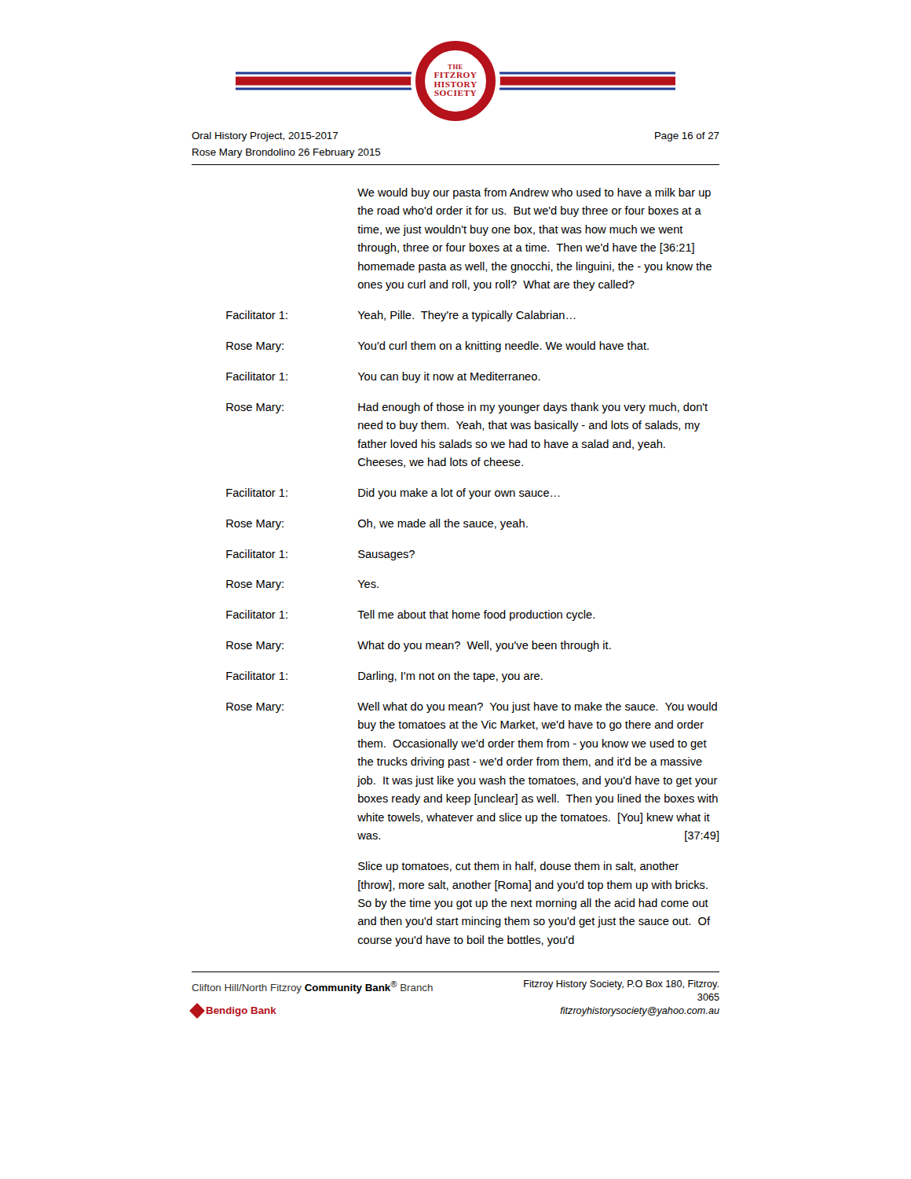The Fitzroy History Society
Oral History Project, 2015-2017
Rose Mary Brondolino 26 February 2015
Page 16 of 27
We would buy our pasta from Andrew who used to have a milk bar up the road who'd order it for us. But we'd buy three or four boxes at a time, we just wouldn't buy one box, that was how much we went through, three or four boxes at a time. Then we'd have the [36:21] homemade pasta as well, the gnocchi, the linguini, the - you know the ones you curl and roll, you roll? What are they called?
Facilitator 1:
Yeah, Pille. They're a typically Calabrian…
Rose Mary:
You'd curl them on a knitting needle. We would have that.
Facilitator 1:
You can buy it now at Mediterraneo.
Rose Mary:
Had enough of those in my younger days thank you very much, don't need to buy them. Yeah, that was basically - and lots of salads, my father loved his salads so we had to have a salad and, yeah. Cheeses, we had lots of cheese.
Facilitator 1:
Did you make a lot of your own sauce…
Rose Mary:
Oh, we made all the sauce, yeah.
Facilitator 1:
Sausages?
Rose Mary:
Yes.
Facilitator 1:
Tell me about that home food production cycle.
Rose Mary:
What do you mean? Well, you've been through it.
Facilitator 1:
Darling, I'm not on the tape, you are.
Rose Mary:
Well what do you mean? You just have to make the sauce. You would buy the tomatoes at the Vic Market, we'd have to go there and order them. Occasionally we'd order them from - you know we used to get the trucks driving past - we'd order from them, and it'd be a massive job. It was just like you wash the tomatoes, and you'd have to get your boxes ready and keep [unclear] as well. Then you lined the boxes with white towels, whatever and slice up the tomatoes. [You] knew what it was. [37:49]
Slice up tomatoes, cut them in half, douse them in salt, another [throw], more salt, another [Roma] and you'd top them up with bricks. So by the time you got up the next morning all the acid had come out and then you'd start mincing them so you'd get just the sauce out. Of course you'd have to boil the bottles, you'd
Clifton Hill/North Fitzroy Community Bank® Branch Bendigo Bank
Fitzroy History Society, P.O Box 180, Fitzroy. 3065
fitzroyhistorysociety@yahoo.com.au